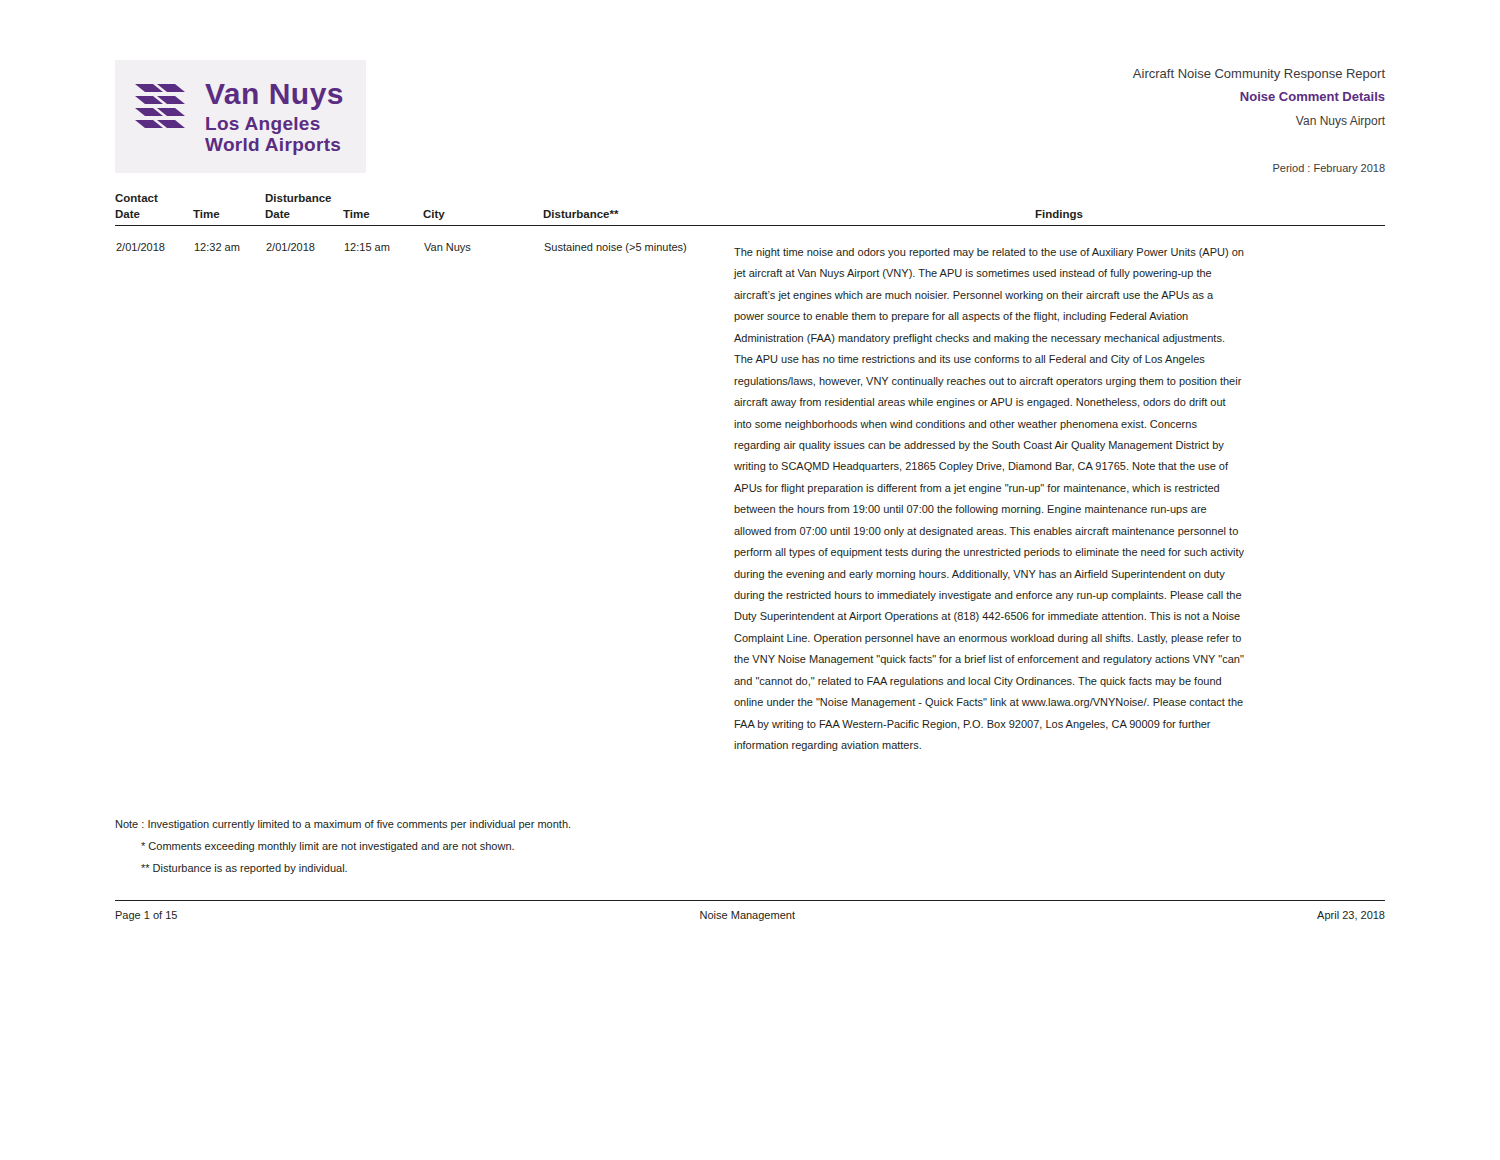Van Nuys
Los Angeles
World Airports
Aircraft Noise Community Response Report
Noise Comment Details
Van Nuys Airport
Period : February 2018
| Contact | Disturbance | | | |
| --- | --- | --- | --- | --- |
| Date | Time | Date | Time | City | Disturbance** | Findings |
| 2/01/2018 | 12:32 am | 2/01/2018 | 12:15 am | Van Nuys | Sustained noise (>5 minutes) | The night time noise and odors you reported may be related to the use of Auxiliary Power Units (APU) on jet aircraft at Van Nuys Airport (VNY). The APU is sometimes used instead of fully powering-up the aircraft’s jet engines which are much noisier. Personnel working on their aircraft use the APUs as a power source to enable them to prepare for all aspects of the flight, including Federal Aviation Administration (FAA) mandatory preflight checks and making the necessary mechanical adjustments. The APU use has no time restrictions and its use conforms to all Federal and City of Los Angeles regulations/laws, however, VNY continually reaches out to aircraft operators urging them to position their aircraft away from residential areas while engines or APU is engaged. Nonetheless, odors do drift out into some neighborhoods when wind conditions and other weather phenomena exist. Concerns regarding air quality issues can be addressed by the South Coast Air Quality Management District by writing to SCAQMD Headquarters, 21865 Copley Drive, Diamond Bar, CA 91765. Note that the use of APUs for flight preparation is different from a jet engine "run-up" for maintenance, which is restricted between the hours from 19:00 until 07:00 the following morning. Engine maintenance run-ups are allowed from 07:00 until 19:00 only at designated areas. This enables aircraft maintenance personnel to perform all types of equipment tests during the unrestricted periods to eliminate the need for such activity during the evening and early morning hours. Additionally, VNY has an Airfield Superintendent on duty during the restricted hours to immediately investigate and enforce any run-up complaints. Please call the Duty Superintendent at Airport Operations at (818) 442-6506 for immediate attention. This is not a Noise Complaint Line. Operation personnel have an enormous workload during all shifts. Lastly, please refer to the VNY Noise Management "quick facts" for a brief list of enforcement and regulatory actions VNY "can" and "cannot do," related to FAA regulations and local City Ordinances. The quick facts may be found online under the "Noise Management - Quick Facts" link at www.lawa.org/VNYNoise/. Please contact the FAA by writing to FAA Western-Pacific Region, P.O. Box 92007, Los Angeles, CA 90009 for further information regarding aviation matters. |
Note : Investigation currently limited to a maximum of five comments per individual per month.
* Comments exceeding monthly limit are not investigated and are not shown.
** Disturbance is as reported by individual.
Page 1 of 15
Noise Management
April 23, 2018